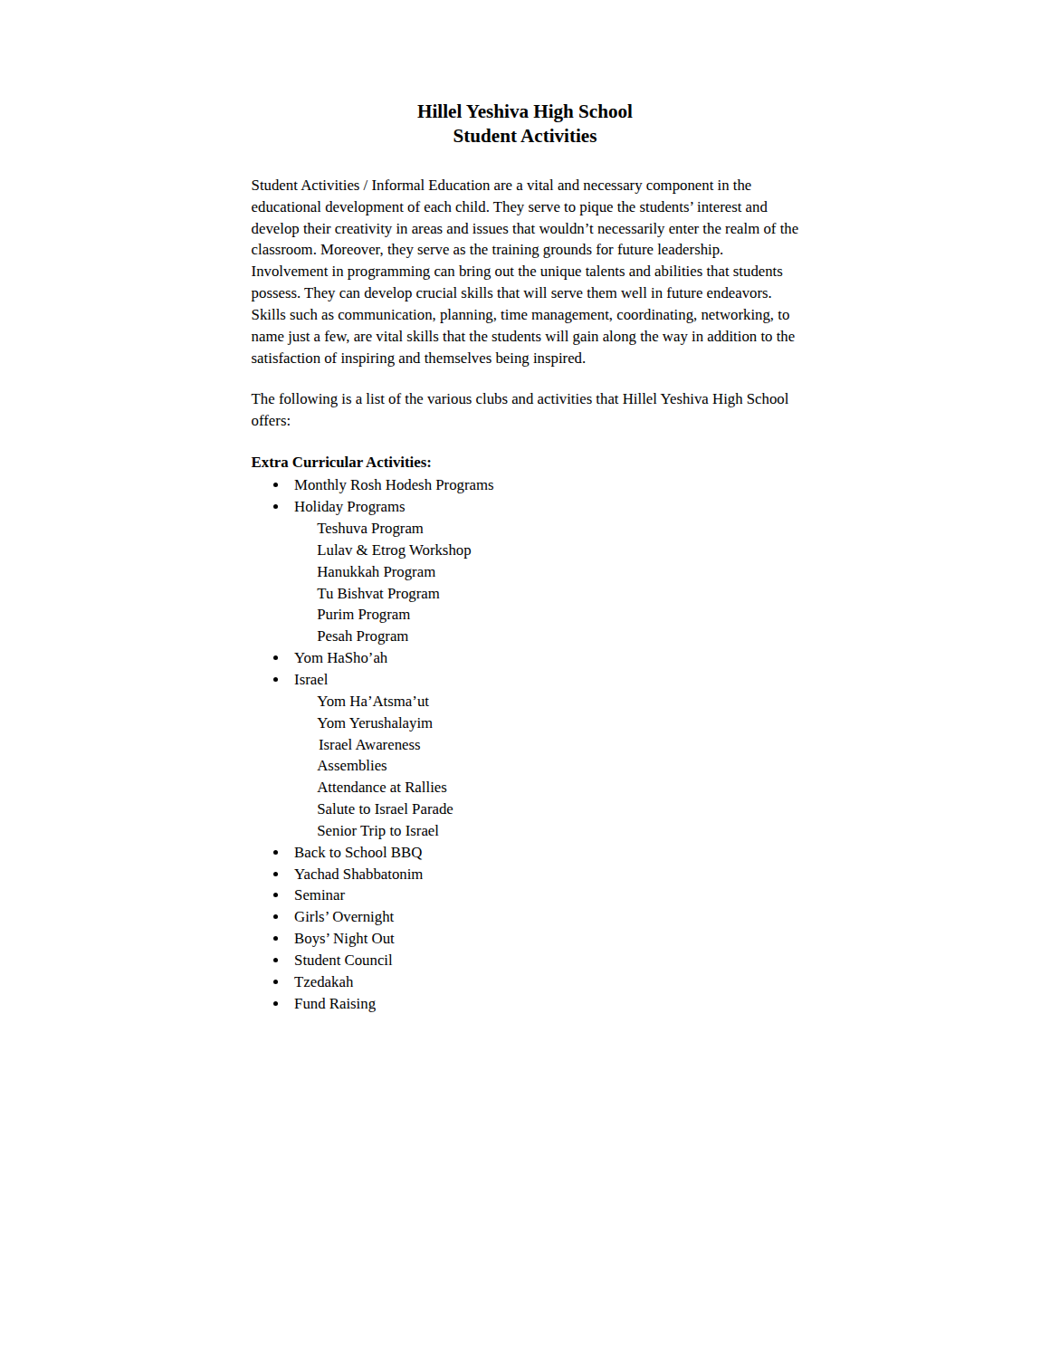Hillel Yeshiva High School Student Activities
Student Activities / Informal Education are a vital and necessary component in the educational development of each child. They serve to pique the students’ interest and develop their creativity in areas and issues that wouldn’t necessarily enter the realm of the classroom. Moreover, they serve as the training grounds for future leadership. Involvement in programming can bring out the unique talents and abilities that students possess. They can develop crucial skills that will serve them well in future endeavors. Skills such as communication, planning, time management, coordinating, networking, to name just a few, are vital skills that the students will gain along the way in addition to the satisfaction of inspiring and themselves being inspired.
The following is a list of the various clubs and activities that Hillel Yeshiva High School offers:
Extra Curricular Activities:
Monthly Rosh Hodesh Programs
Holiday Programs
Teshuva Program
Lulav & Etrog Workshop
Hanukkah Program
Tu Bishvat Program
Purim Program
Pesah Program
Yom HaSho’ah
Israel
Yom Ha’Atsma’ut
Yom Yerushalayim
Israel Awareness
Assemblies
Attendance at Rallies
Salute to Israel Parade
Senior Trip to Israel
Back to School BBQ
Yachad Shabbatonim
Seminar
Girls’ Overnight
Boys’ Night Out
Student Council
Tzedakah
Fund Raising